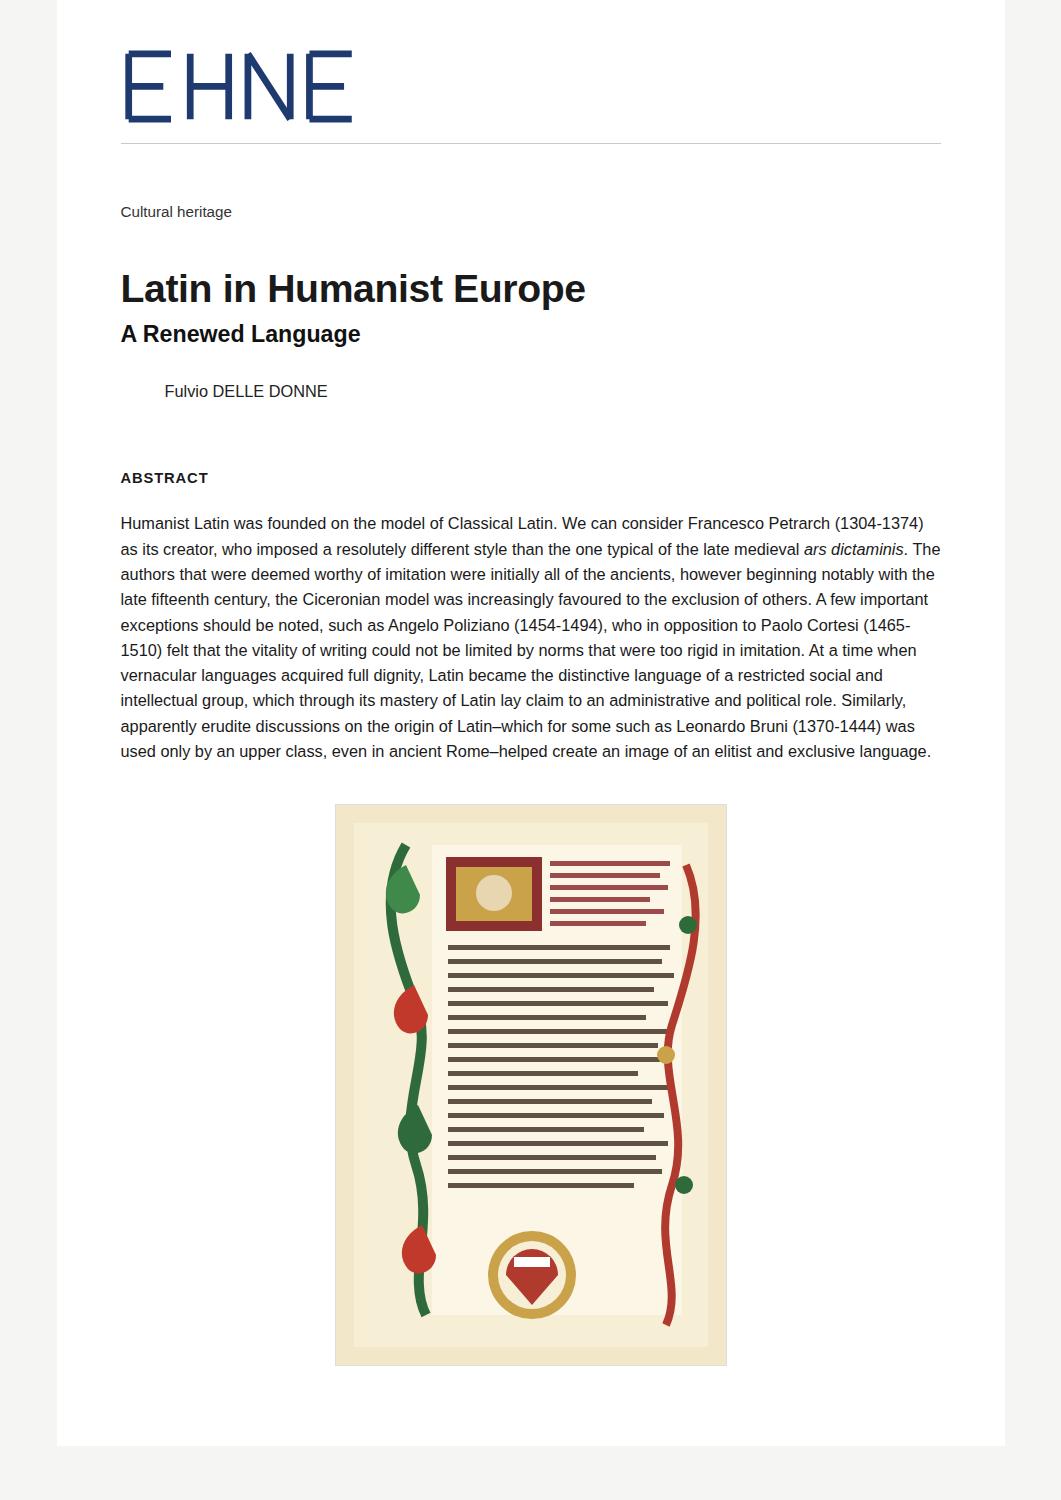Cultural heritage
Latin in Humanist Europe
A Renewed Language
Fulvio DELLE DONNE
ABSTRACT
Humanist Latin was founded on the model of Classical Latin. We can consider Francesco Petrarch (1304-1374) as its creator, who imposed a resolutely different style than the one typical of the late medieval ars dictaminis. The authors that were deemed worthy of imitation were initially all of the ancients, however beginning notably with the late fifteenth century, the Ciceronian model was increasingly favoured to the exclusion of others. A few important exceptions should be noted, such as Angelo Poliziano (1454-1494), who in opposition to Paolo Cortesi (1465-1510) felt that the vitality of writing could not be limited by norms that were too rigid in imitation. At a time when vernacular languages acquired full dignity, Latin became the distinctive language of a restricted social and intellectual group, which through its mastery of Latin lay claim to an administrative and political role. Similarly, apparently erudite discussions on the origin of Latin–which for some such as Leonardo Bruni (1370-1444) was used only by an upper class, even in ancient Rome–helped create an image of an elitist and exclusive language.